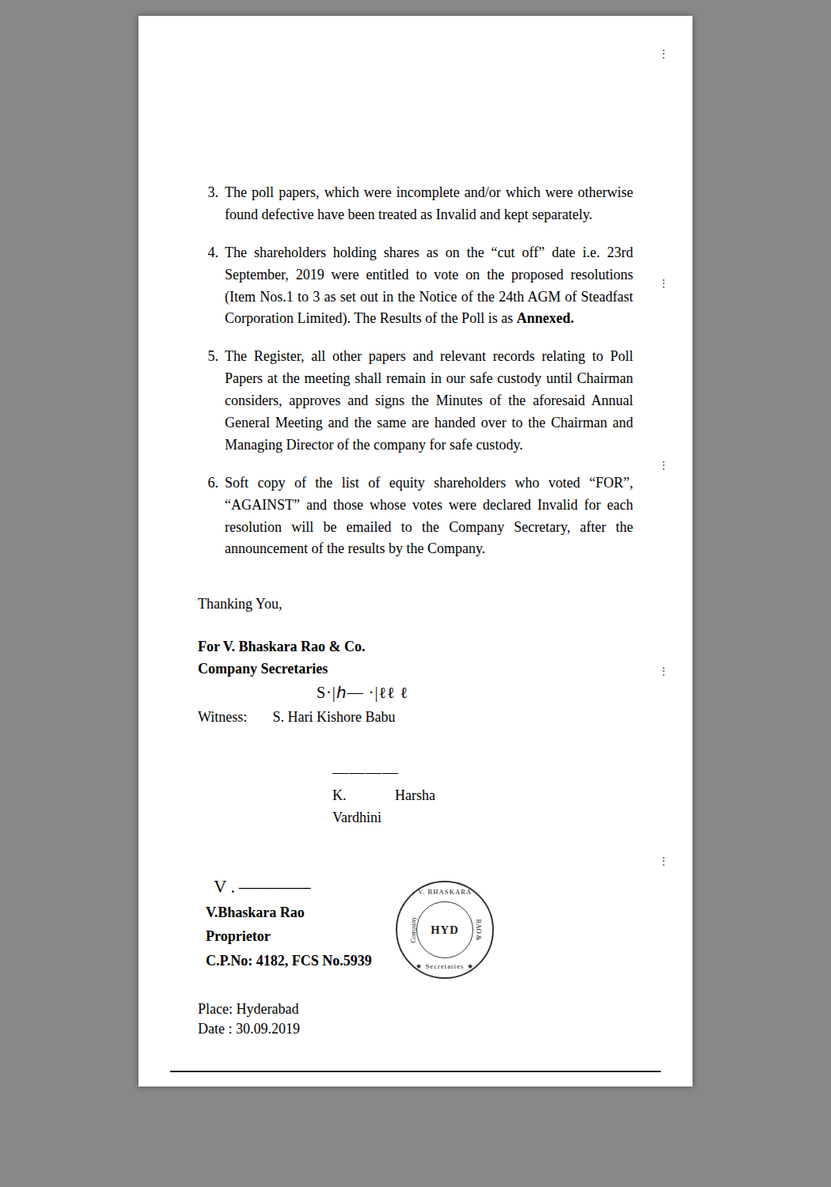⋮ ⋮ ⋮ ⋮ ⋮
3. The poll papers, which were incomplete and/or which were otherwise found defective have been treated as Invalid and kept separately.
4. The shareholders holding shares as on the “cut off” date i.e. 23rd September, 2019 were entitled to vote on the proposed resolutions (Item Nos.1 to 3 as set out in the Notice of the 24th AGM of Steadfast Corporation Limited). The Results of the Poll is as Annexed.
5. The Register, all other papers and relevant records relating to Poll Papers at the meeting shall remain in our safe custody until Chairman considers, approves and signs the Minutes of the aforesaid Annual General Meeting and the same are handed over to the Chairman and Managing Director of the company for safe custody.
6. Soft copy of the list of equity shareholders who voted “FOR”, “AGAINST” and those whose votes were declared Invalid for each resolution will be emailed to the Company Secretary, after the announcement of the results by the Company.
Thanking You,
For V. Bhaskara Rao & Co.
Company Secretaries
S·|ℎ— ·|ℓℓ ℓ Witness: S. Hari Kishore Babu ————
K. Harsha Vardhini
V . ————
V.Bhaskara Rao
Proprietor
C.P.No: 4182, FCS No.5939
★ V. BHASKARA ★
Company
RAO &
★ Secretaries ★
HYD
Place: Hyderabad
Date : 30.09.2019